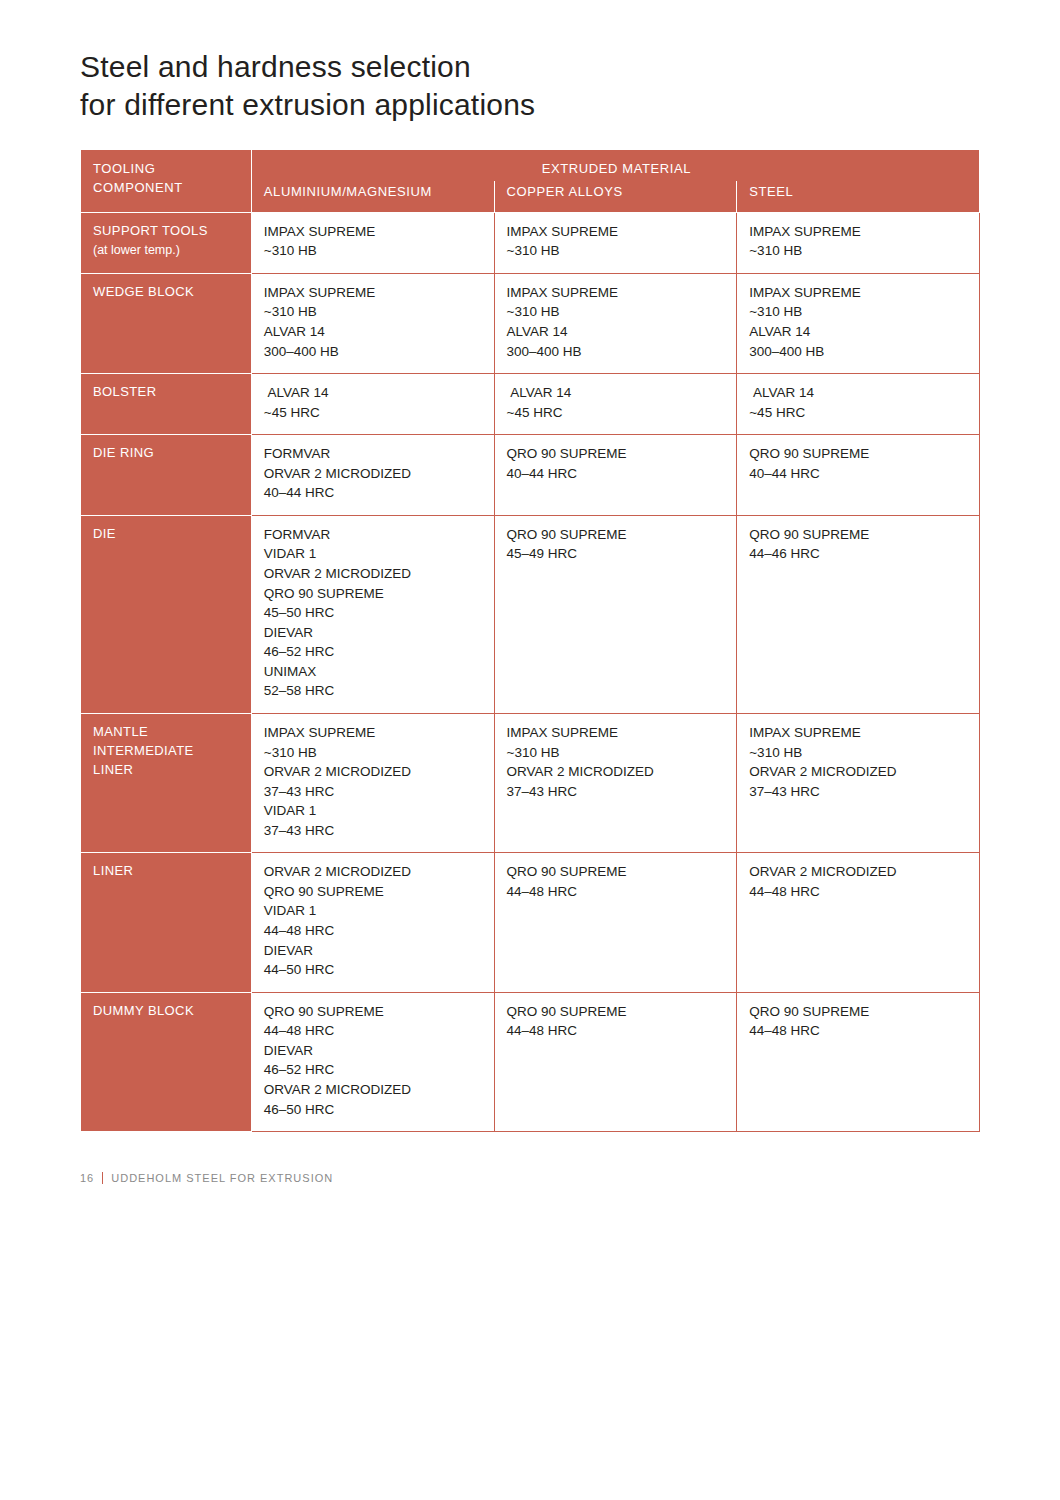Steel and hardness selection
for different extrusion applications
| TOOLING COMPONENT | EXTRUDED MATERIAL |
| --- | --- |
| ALUMINIUM/MAGNESIUM | COPPER ALLOYS | STEEL |
| SUPPORT TOOLS (at lower temp.) | IMPAX SUPREME ~310 HB | IMPAX SUPREME ~310 HB | IMPAX SUPREME ~310 HB |
| WEDGE BLOCK | IMPAX SUPREME ~310 HB ALVAR 14 300–400 HB | IMPAX SUPREME ~310 HB ALVAR 14 300–400 HB | IMPAX SUPREME ~310 HB ALVAR 14 300–400 HB |
| BOLSTER | ALVAR 14 ~45 HRC | ALVAR 14 ~45 HRC | ALVAR 14 ~45 HRC |
| DIE RING | FORMVAR ORVAR 2 MICRODIZED 40–44 HRC | QRO 90 SUPREME 40–44 HRC | QRO 90 SUPREME 40–44 HRC |
| DIE | FORMVAR VIDAR 1 ORVAR 2 MICRODIZED QRO 90 SUPREME 45–50 HRC DIEVAR 46–52 HRC UNIMAX 52–58 HRC | QRO 90 SUPREME 45–49 HRC | QRO 90 SUPREME 44–46 HRC |
| MANTLE INTERMEDIATE LINER | IMPAX SUPREME ~310 HB ORVAR 2 MICRODIZED 37–43 HRC VIDAR 1 37–43 HRC | IMPAX SUPREME ~310 HB ORVAR 2 MICRODIZED 37–43 HRC | IMPAX SUPREME ~310 HB ORVAR 2 MICRODIZED 37–43 HRC |
| LINER | ORVAR 2 MICRODIZED QRO 90 SUPREME VIDAR 1 44–48 HRC DIEVAR 44–50 HRC | QRO 90 SUPREME 44–48 HRC | ORVAR 2 MICRODIZED 44–48 HRC |
| DUMMY BLOCK | QRO 90 SUPREME 44–48 HRC DIEVAR 46–52 HRC ORVAR 2 MICRODIZED 46–50 HRC | QRO 90 SUPREME 44–48 HRC | QRO 90 SUPREME 44–48 HRC |
16 UDDEHOLM STEEL FOR EXTRUSION